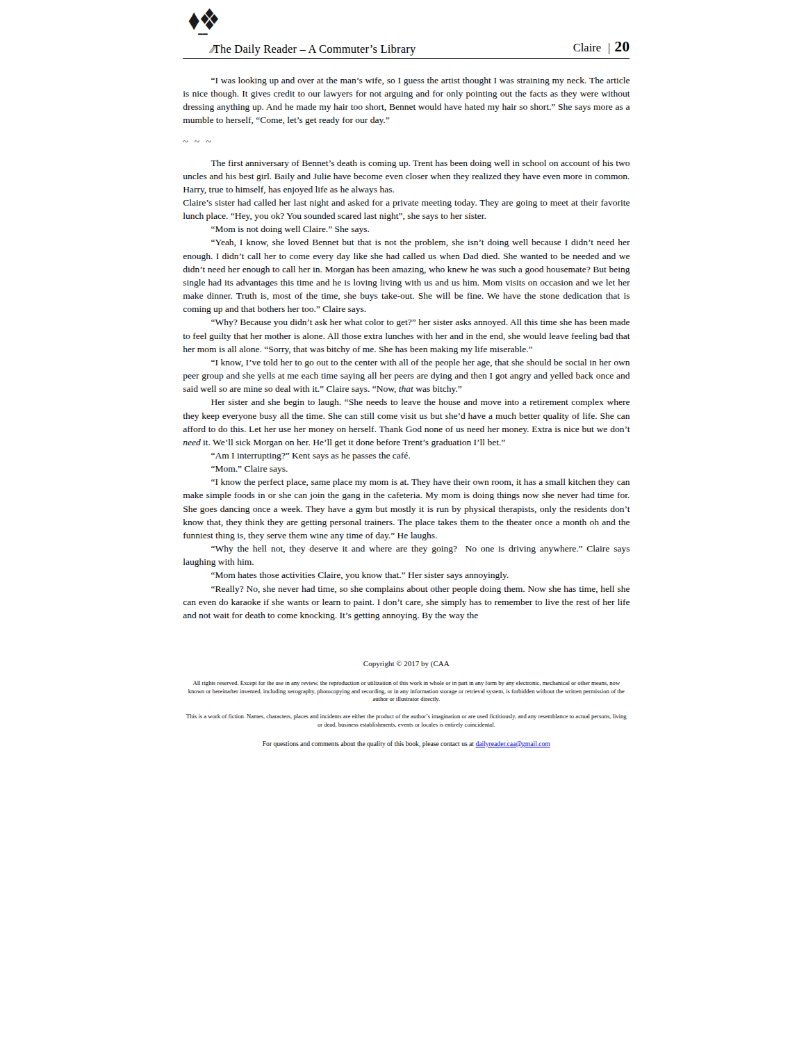♦❖ ━━
⁄⁄⁄The Daily Reader – A Commuter’s Library
Claire|20
“I was looking up and over at the man’s wife, so I guess the artist thought I was straining my neck. The article is nice though. It gives credit to our lawyers for not arguing and for only pointing out the facts as they were without dressing anything up. And he made my hair too short, Bennet would have hated my hair so short.” She says more as a mumble to herself, “Come, let’s get ready for our day.”
~ ~ ~
The first anniversary of Bennet’s death is coming up. Trent has been doing well in school on account of his two uncles and his best girl. Baily and Julie have become even closer when they realized they have even more in common. Harry, true to himself, has enjoyed life as he always has.
Claire’s sister had called her last night and asked for a private meeting today. They are going to meet at their favorite lunch place. “Hey, you ok? You sounded scared last night”, she says to her sister.
“Mom is not doing well Claire.” She says.
“Yeah, I know, she loved Bennet but that is not the problem, she isn’t doing well because I didn’t need her enough. I didn’t call her to come every day like she had called us when Dad died. She wanted to be needed and we didn’t need her enough to call her in. Morgan has been amazing, who knew he was such a good housemate? But being single had its advantages this time and he is loving living with us and us him. Mom visits on occasion and we let her make dinner. Truth is, most of the time, she buys take-out. She will be fine. We have the stone dedication that is coming up and that bothers her too.” Claire says.
“Why? Because you didn’t ask her what color to get?” her sister asks annoyed. All this time she has been made to feel guilty that her mother is alone. All those extra lunches with her and in the end, she would leave feeling bad that her mom is all alone. “Sorry, that was bitchy of me. She has been making my life miserable.”
“I know, I’ve told her to go out to the center with all of the people her age, that she should be social in her own peer group and she yells at me each time saying all her peers are dying and then I got angry and yelled back once and said well so are mine so deal with it.” Claire says. “Now, that was bitchy.”
Her sister and she begin to laugh. “She needs to leave the house and move into a retirement complex where they keep everyone busy all the time. She can still come visit us but she’d have a much better quality of life. She can afford to do this. Let her use her money on herself. Thank God none of us need her money. Extra is nice but we don’t need it. We’ll sick Morgan on her. He’ll get it done before Trent’s graduation I’ll bet.”
“Am I interrupting?” Kent says as he passes the café.
“Mom.” Claire says.
“I know the perfect place, same place my mom is at. They have their own room, it has a small kitchen they can make simple foods in or she can join the gang in the cafeteria. My mom is doing things now she never had time for. She goes dancing once a week. They have a gym but mostly it is run by physical therapists, only the residents don’t know that, they think they are getting personal trainers. The place takes them to the theater once a month oh and the funniest thing is, they serve them wine any time of day.” He laughs.
“Why the hell not, they deserve it and where are they going? No one is driving anywhere.” Claire says laughing with him.
“Mom hates those activities Claire, you know that.” Her sister says annoyingly.
“Really? No, she never had time, so she complains about other people doing them. Now she has time, hell she can even do karaoke if she wants or learn to paint. I don’t care, she simply has to remember to live the rest of her life and not wait for death to come knocking. It’s getting annoying. By the way the
Copyright © 2017 by (CAA
All rights reserved. Except for the use in any review, the reproduction or utilization of this work in whole or in part in any form by any electronic, mechanical or other means, now known or hereinafter invented, including xerography, photocopying and recording, or in any information storage or retrieval system, is forbidden without the written permission of the author or illustrator directly.
This is a work of fiction. Names, characters, places and incidents are either the product of the author’s imagination or are used fictitiously, and any resemblance to actual persons, living or dead, business establishments, events or locales is entirely coincidental.
For questions and comments about the quality of this book, please contact us at dailyreader.caa@gmail.com